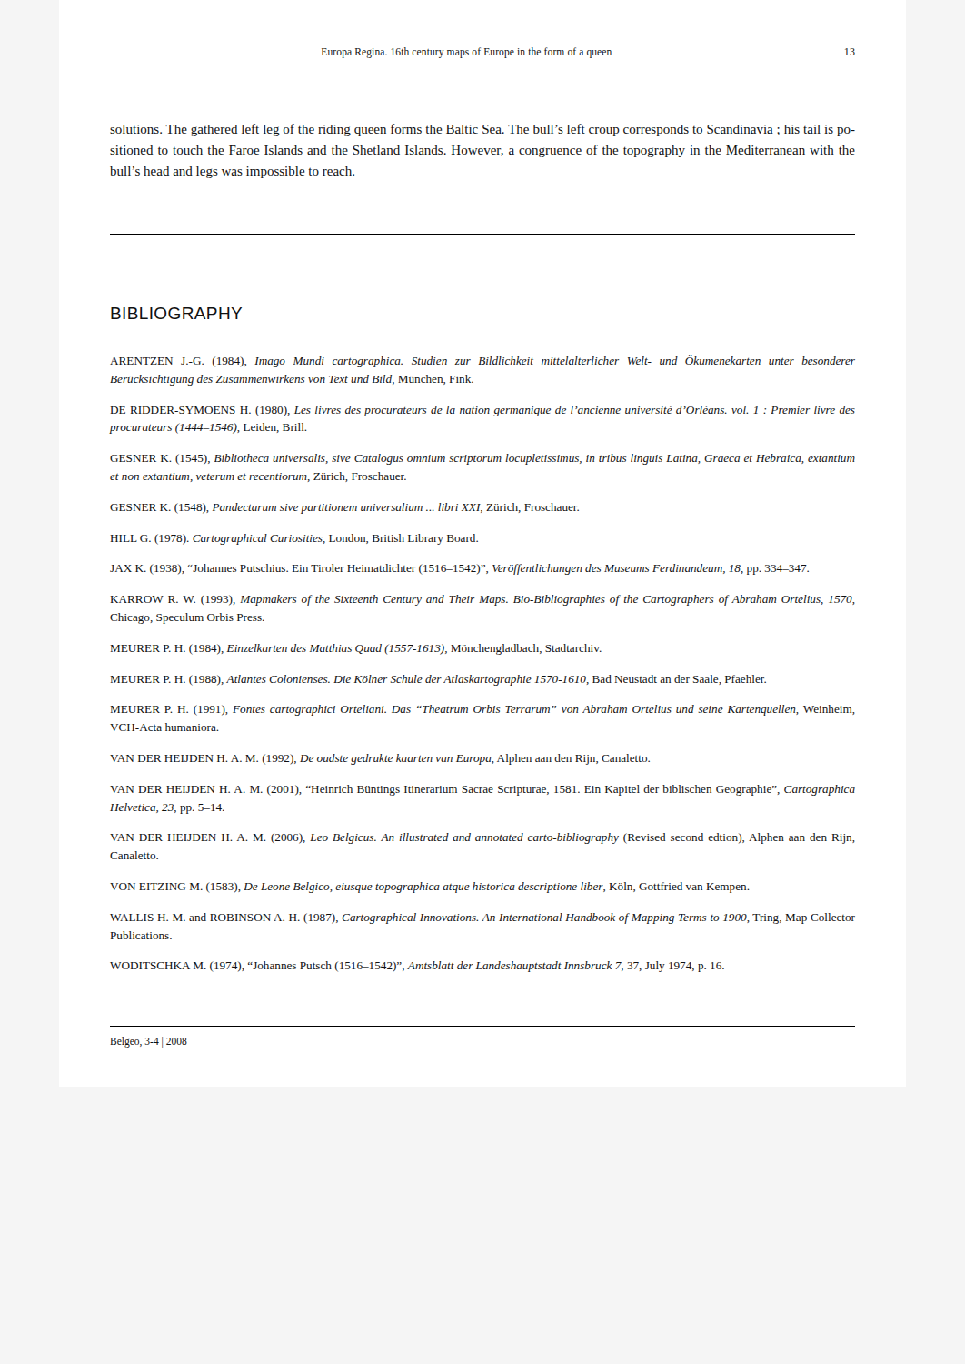Europa Regina. 16th century maps of Europe in the form of a queen 13
solutions. The gathered left leg of the riding queen forms the Baltic Sea. The bull’s left croup corresponds to Scandinavia ; his tail is positioned to touch the Faroe Islands and the Shetland Islands. However, a congruence of the topography in the Mediterranean with the bull’s head and legs was impossible to reach.
BIBLIOGRAPHY
ARENTZEN J.-G. (1984), Imago Mundi cartographica. Studien zur Bildlichkeit mittelalterlicher Welt- und Ökumenekarten unter besonderer Berücksichtigung des Zusammenwirkens von Text und Bild, München, Fink.
DE RIDDER-SYMOENS H. (1980), Les livres des procurateurs de la nation germanique de l’ancienne université d’Orléans. vol. 1 : Premier livre des procurateurs (1444–1546), Leiden, Brill.
GESNER K. (1545), Bibliotheca universalis, sive Catalogus omnium scriptorum locupletissimus, in tribus linguis Latina, Graeca et Hebraica, extantium et non extantium, veterum et recentiorum, Zürich, Froschauer.
GESNER K. (1548), Pandectarum sive partitionem universalium ... libri XXI, Zürich, Froschauer.
HILL G. (1978). Cartographical Curiosities, London, British Library Board.
JAX K. (1938), “Johannes Putschius. Ein Tiroler Heimatdichter (1516–1542)”, Veröffentlichungen des Museums Ferdinandeum, 18, pp. 334–347.
KARROW R. W. (1993), Mapmakers of the Sixteenth Century and Their Maps. Bio-Bibliographies of the Cartographers of Abraham Ortelius, 1570, Chicago, Speculum Orbis Press.
MEURER P. H. (1984), Einzelkarten des Matthias Quad (1557-1613), Mönchengladbach, Stadtarchiv.
MEURER P. H. (1988), Atlantes Colonienses. Die Kölner Schule der Atlaskartographie 1570-1610, Bad Neustadt an der Saale, Pfaehler.
MEURER P. H. (1991), Fontes cartographici Orteliani. Das “Theatrum Orbis Terrarum” von Abraham Ortelius und seine Kartenquellen, Weinheim, VCH-Acta humaniora.
VAN DER HEIJDEN H. A. M. (1992), De oudste gedrukte kaarten van Europa, Alphen aan den Rijn, Canaletto.
VAN DER HEIJDEN H. A. M. (2001), “Heinrich Büntings Itinerarium Sacrae Scripturae, 1581. Ein Kapitel der biblischen Geographie”, Cartographica Helvetica, 23, pp. 5–14.
VAN DER HEIJDEN H. A. M. (2006), Leo Belgicus. An illustrated and annotated carto-bibliography (Revised second edtion), Alphen aan den Rijn, Canaletto.
VON EITZING M. (1583), De Leone Belgico, eiusque topographica atque historica descriptione liber, Köln, Gottfried van Kempen.
WALLIS H. M. and ROBINSON A. H. (1987), Cartographical Innovations. An International Handbook of Mapping Terms to 1900, Tring, Map Collector Publications.
WODITSCHKA M. (1974), “Johannes Putsch (1516–1542)”, Amtsblatt der Landeshauptstadt Innsbruck 7, 37, July 1974, p. 16.
Belgeo, 3-4 | 2008